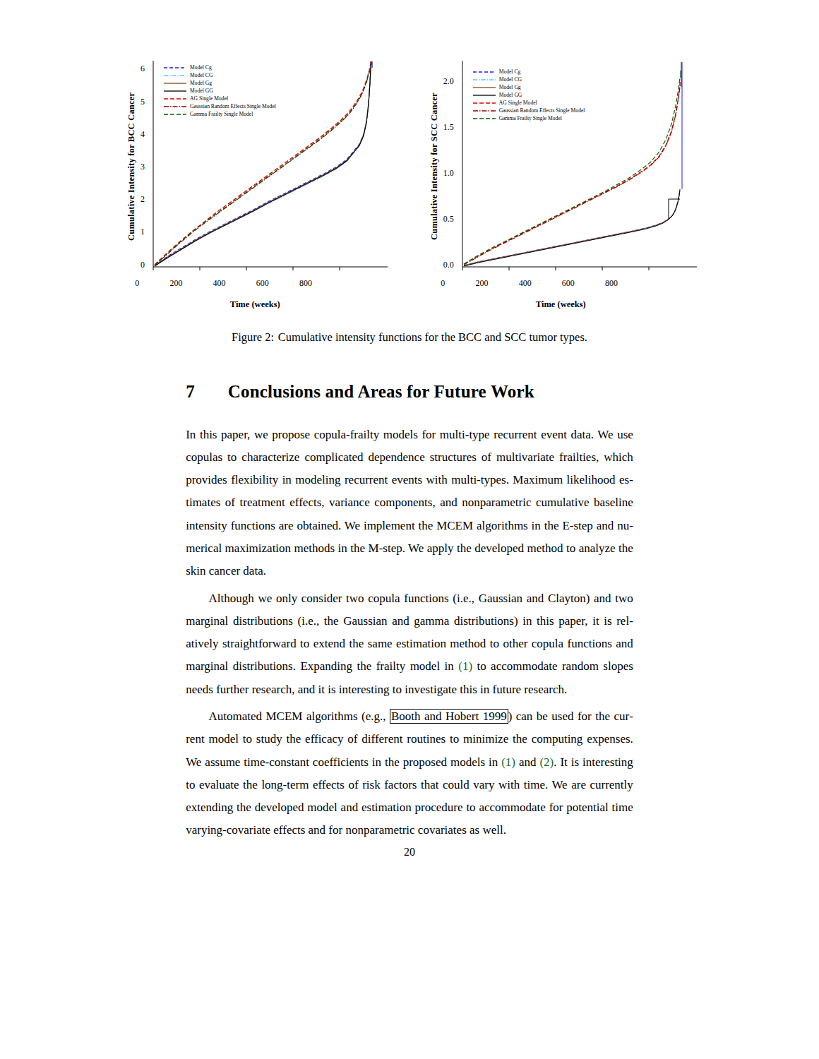Cumulative Intensity for BCC Cancer
6543210
| | Model Cg |
| | Model CG |
| | Model Gg |
| | Model GG |
| | AG Single Model |
| | Gaussian Random Effects Single Model |
| | Gamma Frailty Single Model |
0 200 400 600 800
Time (weeks)
Cumulative Intensity for SCC Cancer
2.01.51.00.50.0
| | Model Cg |
| | Model CG |
| | Model Gg |
| | Model GG |
| | AG Single Model |
| | Gaussian Random Effects Single Model |
| | Gamma Frailty Single Model |
0 200 400 600 800
Time (weeks)
Figure 2: Cumulative intensity functions for the BCC and SCC tumor types.
7 Conclusions and Areas for Future Work
In this paper, we propose copula-frailty models for multi-type recurrent event data. We use copulas to characterize complicated dependence structures of multivariate frailties, which provides flexibility in modeling recurrent events with multi-types. Maximum likelihood es- timates of treatment effects, variance components, and nonparametric cumulative baseline intensity functions are obtained. We implement the MCEM algorithms in the E-step and numerical maximization methods in the M-step. We apply the developed method to analyze the skin cancer data.
Although we only consider two copula functions (i.e., Gaussian and Clayton) and two marginal distributions (i.e., the Gaussian and gamma distributions) in this paper, it is rel- atively straightforward to extend the same estimation method to other copula functions and marginal distributions. Expanding the frailty model in (1) to accommodate random slopes needs further research, and it is interesting to investigate this in future research.
Automated MCEM algorithms (e.g., Booth and Hobert 1999) can be used for the current model to study the efficacy of different routines to minimize the computing expenses. We assume time-constant coefficients in the proposed models in (1) and (2). It is interesting to evaluate the long-term effects of risk factors that could vary with time. We are currently extending the developed model and estimation procedure to accommodate for potential time varying-covariate effects and for nonparametric covariates as well.
20